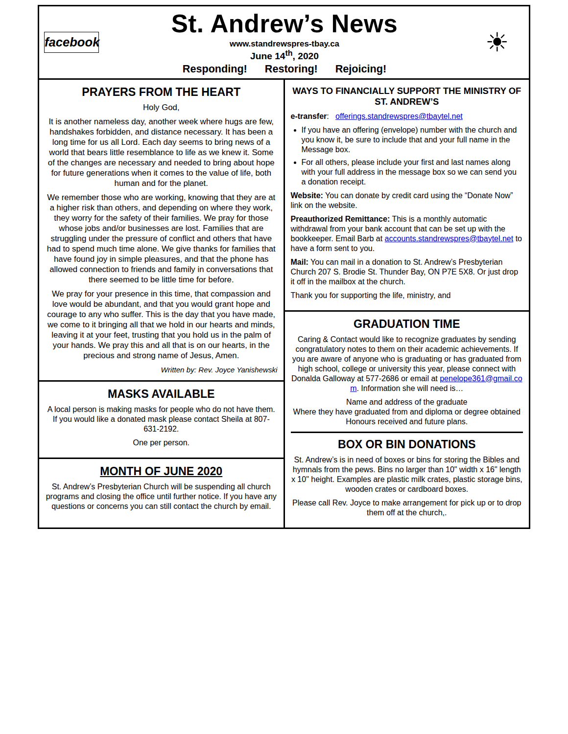facebook
St. Andrew’s News
www.standrewspres-tbay.ca
June 14th, 2020
Responding!Restoring!Rejoicing!
☀
PRAYERS FROM THE HEART
Holy God,
It is another nameless day, another week where hugs are few, handshakes forbidden, and distance necessary. It has been a long time for us all Lord. Each day seems to bring news of a world that bears little resemblance to life as we knew it. Some of the changes are necessary and needed to bring about hope for future generations when it comes to the value of life, both human and for the planet.
We remember those who are working, knowing that they are at a higher risk than others, and depending on where they work, they worry for the safety of their families. We pray for those whose jobs and/or businesses are lost. Families that are struggling under the pressure of conflict and others that have had to spend much time alone. We give thanks for families that have found joy in simple pleasures, and that the phone has allowed connection to friends and family in conversations that there seemed to be little time for before.
We pray for your presence in this time, that compassion and love would be abundant, and that you would grant hope and courage to any who suffer. This is the day that you have made, we come to it bringing all that we hold in our hearts and minds, leaving it at your feet, trusting that you hold us in the palm of your hands. We pray this and all that is on our hearts, in the precious and strong name of Jesus, Amen.
Written by: Rev. Joyce Yanishewski
MASKS AVAILABLE
A local person is making masks for people who do not have them. If you would like a donated mask please contact Sheila at 807-631-2192.
One per person.
MONTH OF JUNE 2020
St. Andrew’s Presbyterian Church will be suspending all church programs and closing the office until further notice. If you have any questions or concerns you can still contact the church by email.
WAYS TO FINANCIALLY SUPPORT THE MINISTRY OF ST. ANDREW’S
e-transfer: offerings.standrewspres@tbaytel.net
If you have an offering (envelope) number with the church and you know it, be sure to include that and your full name in the Message box.
For all others, please include your first and last names along with your full address in the message box so we can send you a donation receipt.
Website: You can donate by credit card using the “Donate Now” link on the website.
Preauthorized Remittance: This is a monthly automatic withdrawal from your bank account that can be set up with the bookkeeper. Email Barb at accounts.standrewspres@tbaytel.net to have a form sent to you.
Mail: You can mail in a donation to St. Andrew’s Presbyterian Church 207 S. Brodie St. Thunder Bay, ON P7E 5X8. Or just drop it off in the mailbox at the church.
Thank you for supporting the life, ministry, and
GRADUATION TIME
Caring & Contact would like to recognize graduates by sending congratulatory notes to them on their academic achievements. If you are aware of anyone who is graduating or has graduated from high school, college or university this year, please connect with Donalda Galloway at 577-2686 or email at penelope361@gmail.com. Information she will need is…
Name and address of the graduate
Where they have graduated from and diploma or degree obtained
Honours received and future plans.
BOX OR BIN DONATIONS
St. Andrew’s is in need of boxes or bins for storing the Bibles and hymnals from the pews. Bins no larger than 10" width x 16" length x 10" height. Examples are plastic milk crates, plastic storage bins, wooden crates or cardboard boxes.
Please call Rev. Joyce to make arrangement for pick up or to drop them off at the church,.